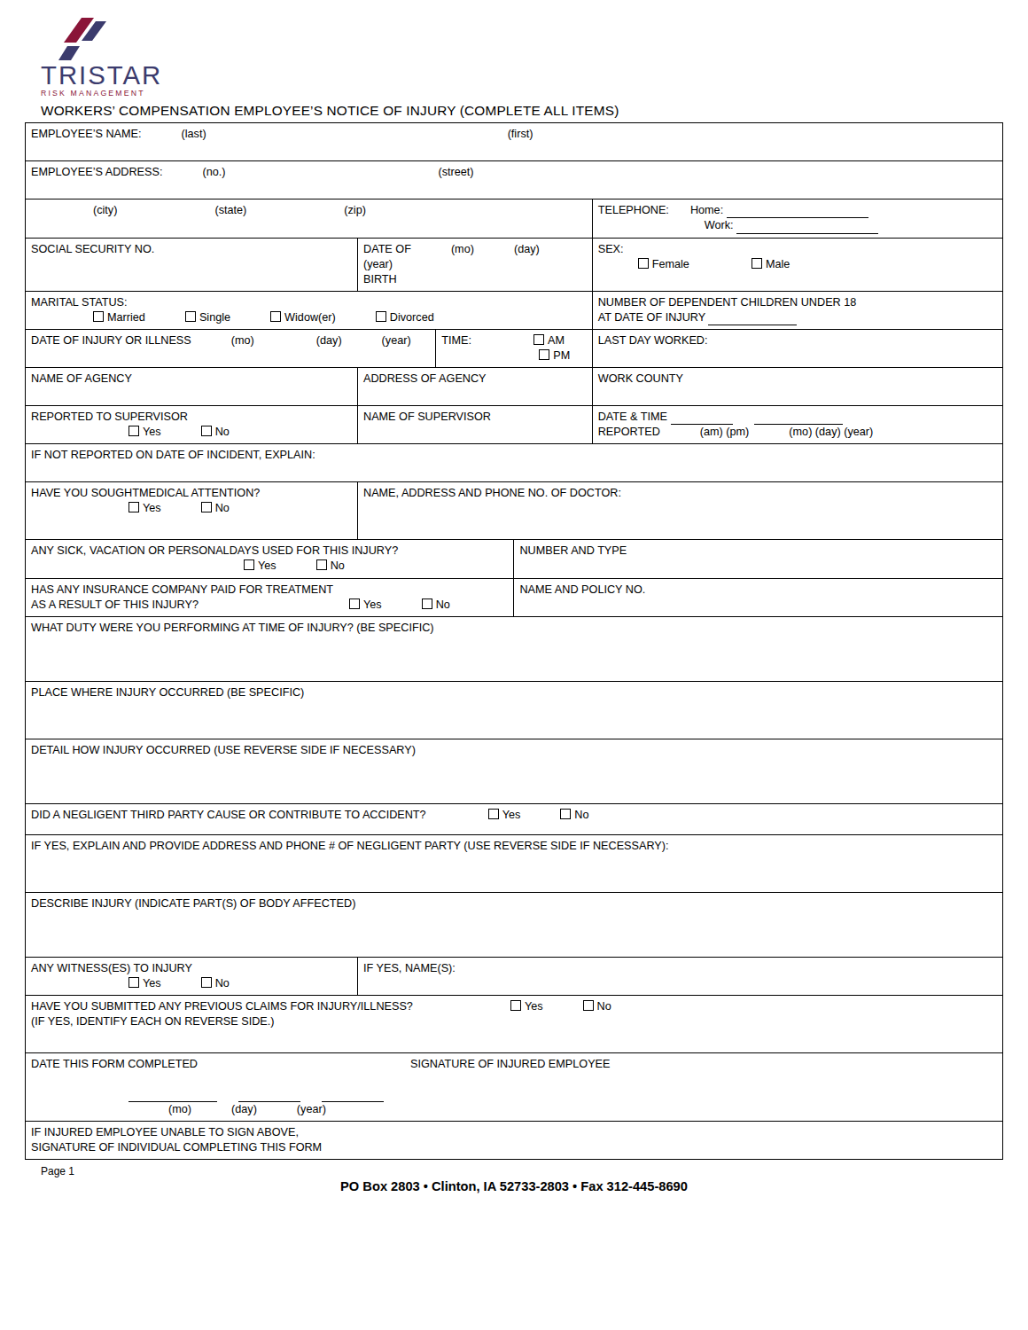TRISTAR
RISK MANAGEMENT
WORKERS’ COMPENSATION EMPLOYEE’S NOTICE OF INJURY (COMPLETE ALL ITEMS)
| EMPLOYEE’S NAME: (last) (first) |
| EMPLOYEE’S ADDRESS: (no.) (street) |
| (city) (state) (zip) | TELEPHONE: Home: Work: |
| SOCIAL SECURITY NO. | DATE OF (mo) (day) (year) BIRTH | SEX: Female Male |
| MARITAL STATUS: Married Single Widow(er) Divorced | NUMBER OF DEPENDENT CHILDREN UNDER 18 AT DATE OF INJURY |
| DATE OF INJURY OR ILLNESS (mo) (day) (year) | TIME: AM PM | LAST DAY WORKED: |
| NAME OF AGENCY | ADDRESS OF AGENCY | WORK COUNTY |
| REPORTED TO SUPERVISOR Yes No | NAME OF SUPERVISOR | DATE & TIME REPORTED (am) (pm) (mo) (day) (year) |
| IF NOT REPORTED ON DATE OF INCIDENT, EXPLAIN: |
| HAVE YOU SOUGHTMEDICAL ATTENTION? Yes No | NAME, ADDRESS AND PHONE NO. OF DOCTOR: |
| ANY SICK, VACATION OR PERSONALDAYS USED FOR THIS INJURY? Yes No | NUMBER AND TYPE |
| HAS ANY INSURANCE COMPANY PAID FOR TREATMENT AS A RESULT OF THIS INJURY? Yes No | NAME AND POLICY NO. |
| WHAT DUTY WERE YOU PERFORMING AT TIME OF INJURY? (BE SPECIFIC) |
| PLACE WHERE INJURY OCCURRED (BE SPECIFIC) |
| DETAIL HOW INJURY OCCURRED (USE REVERSE SIDE IF NECESSARY) |
| DID A NEGLIGENT THIRD PARTY CAUSE OR CONTRIBUTE TO ACCIDENT? Yes No |
| IF YES, EXPLAIN AND PROVIDE ADDRESS AND PHONE # OF NEGLIGENT PARTY (USE REVERSE SIDE IF NECESSARY): |
| DESCRIBE INJURY (INDICATE PART(S) OF BODY AFFECTED) |
| ANY WITNESS(ES) TO INJURY Yes No | IF YES, NAME(S): |
| HAVE YOU SUBMITTED ANY PREVIOUS CLAIMS FOR INJURY/ILLNESS? Yes No (IF YES, IDENTIFY EACH ON REVERSE SIDE.) |
| DATE THIS FORM COMPLETED SIGNATURE OF INJURED EMPLOYEE (mo) (day) (year) |
| IF INJURED EMPLOYEE UNABLE TO SIGN ABOVE, SIGNATURE OF INDIVIDUAL COMPLETING THIS FORM |
Page 1
PO Box 2803 • Clinton, IA 52733-2803 • Fax 312-445-8690